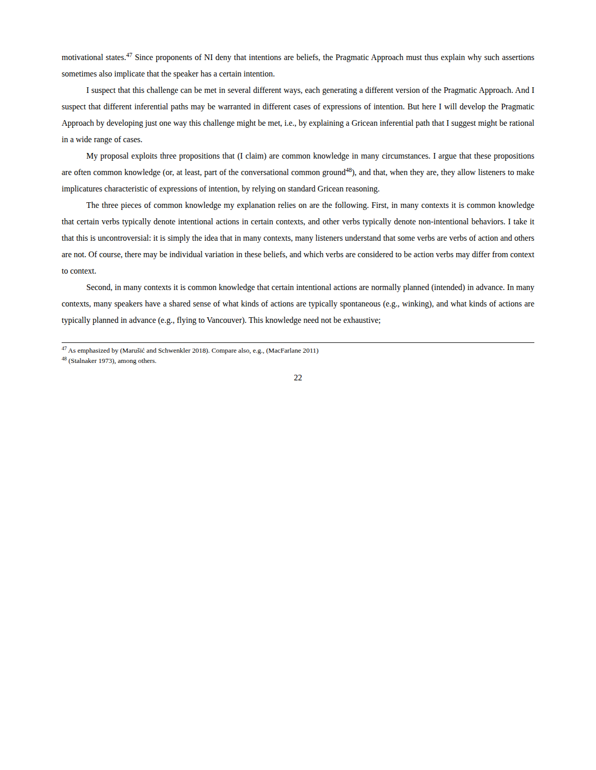motivational states.47 Since proponents of NI deny that intentions are beliefs, the Pragmatic Approach must thus explain why such assertions sometimes also implicate that the speaker has a certain intention.
I suspect that this challenge can be met in several different ways, each generating a different version of the Pragmatic Approach. And I suspect that different inferential paths may be warranted in different cases of expressions of intention. But here I will develop the Pragmatic Approach by developing just one way this challenge might be met, i.e., by explaining a Gricean inferential path that I suggest might be rational in a wide range of cases.
My proposal exploits three propositions that (I claim) are common knowledge in many circumstances. I argue that these propositions are often common knowledge (or, at least, part of the conversational common ground48), and that, when they are, they allow listeners to make implicatures characteristic of expressions of intention, by relying on standard Gricean reasoning.
The three pieces of common knowledge my explanation relies on are the following. First, in many contexts it is common knowledge that certain verbs typically denote intentional actions in certain contexts, and other verbs typically denote non-intentional behaviors. I take it that this is uncontroversial: it is simply the idea that in many contexts, many listeners understand that some verbs are verbs of action and others are not. Of course, there may be individual variation in these beliefs, and which verbs are considered to be action verbs may differ from context to context.
Second, in many contexts it is common knowledge that certain intentional actions are normally planned (intended) in advance. In many contexts, many speakers have a shared sense of what kinds of actions are typically spontaneous (e.g., winking), and what kinds of actions are typically planned in advance (e.g., flying to Vancouver). This knowledge need not be exhaustive;
47 As emphasized by (Marušić and Schwenkler 2018). Compare also, e.g., (MacFarlane 2011)
48 (Stalnaker 1973), among others.
22